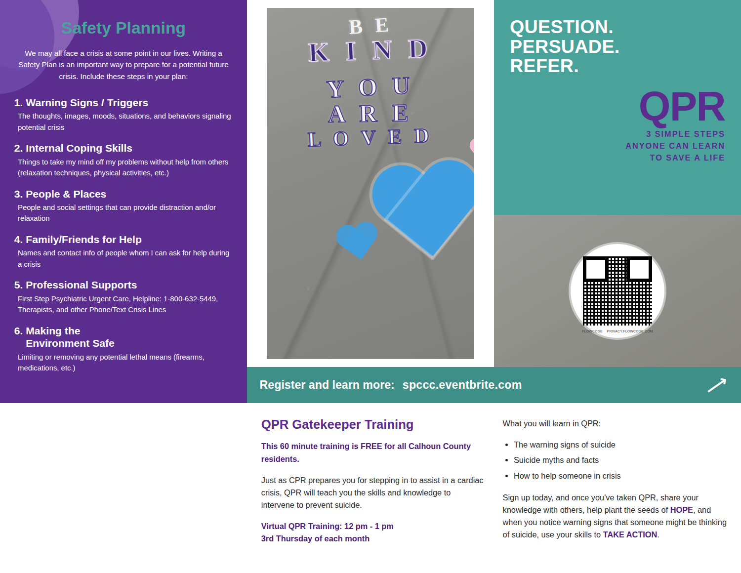Safety Planning
We may all face a crisis at some point in our lives. Writing a Safety Plan is an important way to prepare for a potential future crisis. Include these steps in your plan:
1. Warning Signs / Triggers
The thoughts, images, moods, situations, and behaviors signaling potential crisis
2. Internal Coping Skills
Things to take my mind off my problems without help from others (relaxation techniques, physical activities, etc.)
3. People & Places
People and social settings that can provide distraction and/or relaxation
4. Family/Friends for Help
Names and contact info of people whom I can ask for help during a crisis
5. Professional Supports
First Step Psychiatric Urgent Care, Helpline: 1-800-632-5449, Therapists, and other Phone/Text Crisis Lines
6. Making the
Environment Safe
Limiting or removing any potential lethal means (firearms, medications, etc.)
B E
K I N D
Y O U
A R E
L O V E D
QUESTION.
PERSUADE.
REFER.
QPR
3 simple steps
anyone can learn
to save a life
FLOWCODE PRIVACY.FLOWCODE.COM
Register and learn more: spccc.eventbrite.com ⟶
QPR Gatekeeper Training
This 60 minute training is FREE for all Calhoun County residents.
Just as CPR prepares you for stepping in to assist in a cardiac crisis, QPR will teach you the skills and knowledge to intervene to prevent suicide.
Virtual QPR Training: 12 pm - 1 pm
3rd Thursday of each month
What you will learn in QPR:
The warning signs of suicide
Suicide myths and facts
How to help someone in crisis
Sign up today, and once you've taken QPR, share your knowledge with others, help plant the seeds of HOPE, and when you notice warning signs that someone might be thinking of suicide, use your skills to TAKE ACTION.